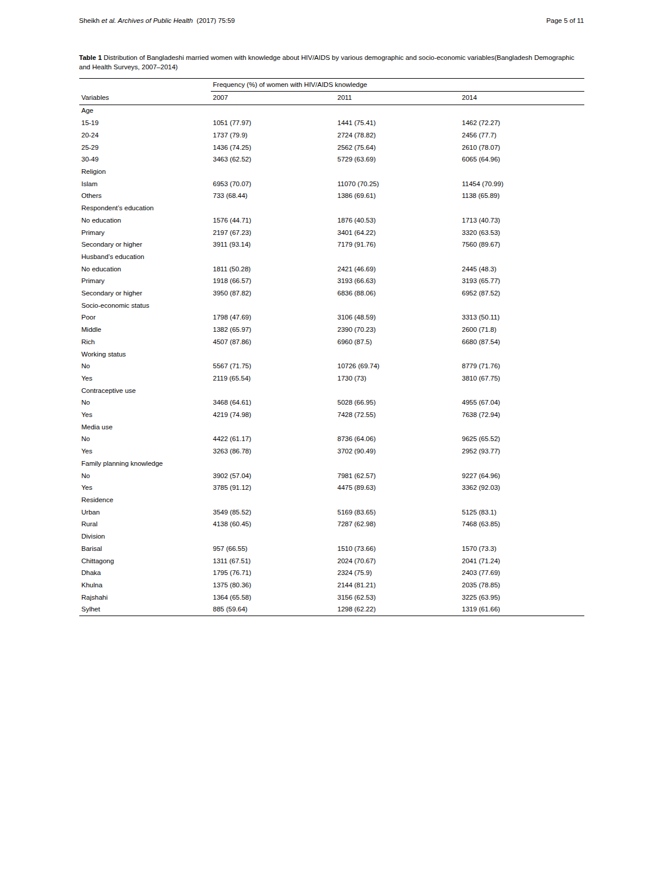Sheikh et al. Archives of Public Health (2017) 75:59
Page 5 of 11
Table 1 Distribution of Bangladeshi married women with knowledge about HIV/AIDS by various demographic and socio-economic variables(Bangladesh Demographic and Health Surveys, 2007–2014)
| | Frequency (%) of women with HIV/AIDS knowledge |
| --- | --- |
| Variables | 2007 | 2011 | 2014 |
| Age | | | |
| 15-19 | 1051 (77.97) | 1441 (75.41) | 1462 (72.27) |
| 20-24 | 1737 (79.9) | 2724 (78.82) | 2456 (77.7) |
| 25-29 | 1436 (74.25) | 2562 (75.64) | 2610 (78.07) |
| 30-49 | 3463 (62.52) | 5729 (63.69) | 6065 (64.96) |
| Religion | | | |
| Islam | 6953 (70.07) | 11070 (70.25) | 11454 (70.99) |
| Others | 733 (68.44) | 1386 (69.61) | 1138 (65.89) |
| Respondent’s education | | | |
| No education | 1576 (44.71) | 1876 (40.53) | 1713 (40.73) |
| Primary | 2197 (67.23) | 3401 (64.22) | 3320 (63.53) |
| Secondary or higher | 3911 (93.14) | 7179 (91.76) | 7560 (89.67) |
| Husband’s education | | | |
| No education | 1811 (50.28) | 2421 (46.69) | 2445 (48.3) |
| Primary | 1918 (66.57) | 3193 (66.63) | 3193 (65.77) |
| Secondary or higher | 3950 (87.82) | 6836 (88.06) | 6952 (87.52) |
| Socio-economic status | | | |
| Poor | 1798 (47.69) | 3106 (48.59) | 3313 (50.11) |
| Middle | 1382 (65.97) | 2390 (70.23) | 2600 (71.8) |
| Rich | 4507 (87.86) | 6960 (87.5) | 6680 (87.54) |
| Working status | | | |
| No | 5567 (71.75) | 10726 (69.74) | 8779 (71.76) |
| Yes | 2119 (65.54) | 1730 (73) | 3810 (67.75) |
| Contraceptive use | | | |
| No | 3468 (64.61) | 5028 (66.95) | 4955 (67.04) |
| Yes | 4219 (74.98) | 7428 (72.55) | 7638 (72.94) |
| Media use | | | |
| No | 4422 (61.17) | 8736 (64.06) | 9625 (65.52) |
| Yes | 3263 (86.78) | 3702 (90.49) | 2952 (93.77) |
| Family planning knowledge | | | |
| No | 3902 (57.04) | 7981 (62.57) | 9227 (64.96) |
| Yes | 3785 (91.12) | 4475 (89.63) | 3362 (92.03) |
| Residence | | | |
| Urban | 3549 (85.52) | 5169 (83.65) | 5125 (83.1) |
| Rural | 4138 (60.45) | 7287 (62.98) | 7468 (63.85) |
| Division | | | |
| Barisal | 957 (66.55) | 1510 (73.66) | 1570 (73.3) |
| Chittagong | 1311 (67.51) | 2024 (70.67) | 2041 (71.24) |
| Dhaka | 1795 (76.71) | 2324 (75.9) | 2403 (77.69) |
| Khulna | 1375 (80.36) | 2144 (81.21) | 2035 (78.85) |
| Rajshahi | 1364 (65.58) | 3156 (62.53) | 3225 (63.95) |
| Sylhet | 885 (59.64) | 1298 (62.22) | 1319 (61.66) |